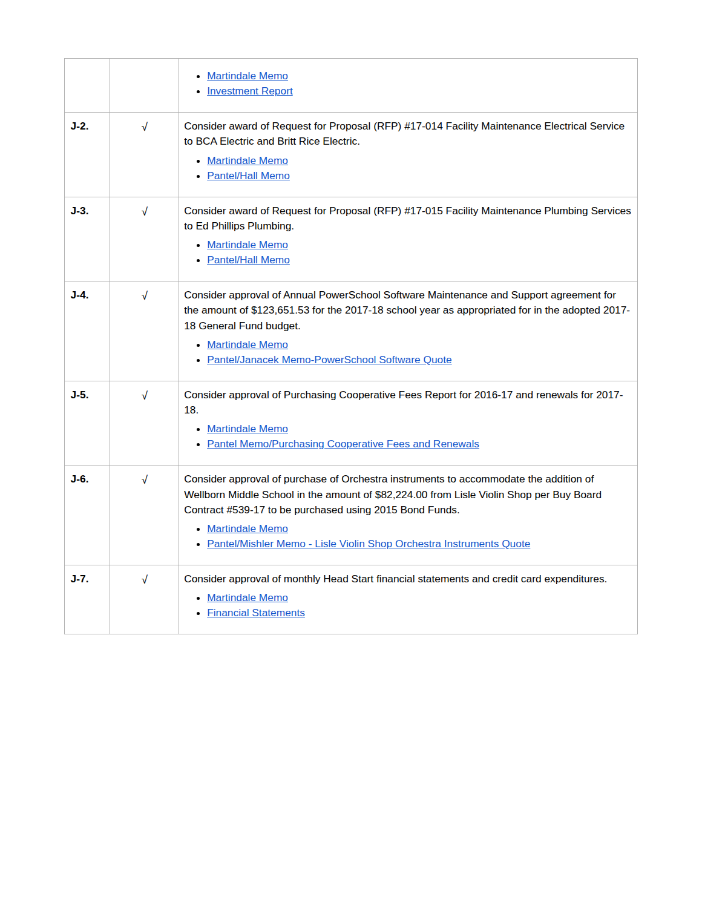| | | Martindale Memo Investment Report |
| J-2. | √ | Consider award of Request for Proposal (RFP) #17-014 Facility Maintenance Electrical Service to BCA Electric and Britt Rice Electric. Martindale Memo Pantel/Hall Memo |
| J-3. | √ | Consider award of Request for Proposal (RFP) #17-015 Facility Maintenance Plumbing Services to Ed Phillips Plumbing. Martindale Memo Pantel/Hall Memo |
| J-4. | √ | Consider approval of Annual PowerSchool Software Maintenance and Support agreement for the amount of $123,651.53 for the 2017-18 school year as appropriated for in the adopted 2017-18 General Fund budget. Martindale Memo Pantel/Janacek Memo-PowerSchool Software Quote |
| J-5. | √ | Consider approval of Purchasing Cooperative Fees Report for 2016-17 and renewals for 2017-18. Martindale Memo Pantel Memo/Purchasing Cooperative Fees and Renewals |
| J-6. | √ | Consider approval of purchase of Orchestra instruments to accommodate the addition of Wellborn Middle School in the amount of $82,224.00 from Lisle Violin Shop per Buy Board Contract #539-17 to be purchased using 2015 Bond Funds. Martindale Memo Pantel/Mishler Memo - Lisle Violin Shop Orchestra Instruments Quote |
| J-7. | √ | Consider approval of monthly Head Start financial statements and credit card expenditures. Martindale Memo Financial Statements |